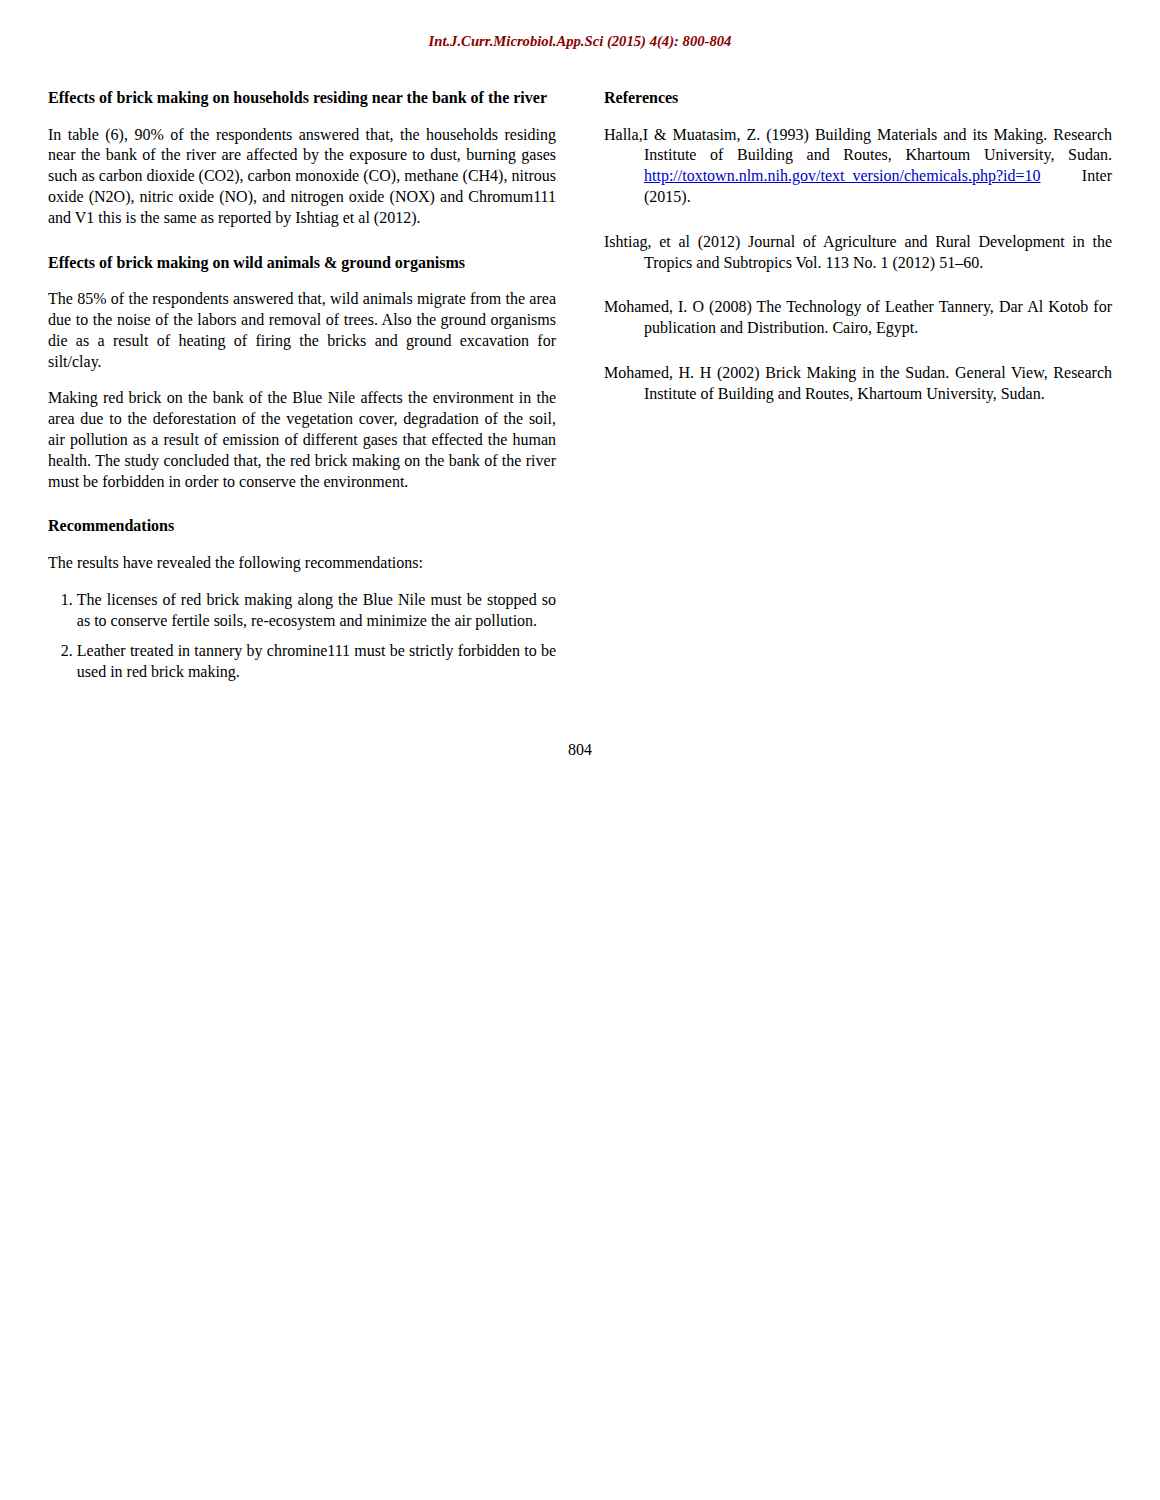Int.J.Curr.Microbiol.App.Sci (2015) 4(4): 800-804
Effects of brick making on households residing near the bank of the river
In table (6), 90% of the respondents answered that, the households residing near the bank of the river are affected by the exposure to dust, burning gases such as carbon dioxide (CO2), carbon monoxide (CO), methane (CH4), nitrous oxide (N2O), nitric oxide (NO), and nitrogen oxide (NOX) and Chromum111 and V1 this is the same as reported by Ishtiag et al (2012).
Effects of brick making on wild animals & ground organisms
The 85% of the respondents answered that, wild animals migrate from the area due to the noise of the labors and removal of trees. Also the ground organisms die as a result of heating of firing the bricks and ground excavation for silt/clay.
Making red brick on the bank of the Blue Nile affects the environment in the area due to the deforestation of the vegetation cover, degradation of the soil, air pollution as a result of emission of different gases that effected the human health. The study concluded that, the red brick making on the bank of the river must be forbidden in order to conserve the environment.
Recommendations
The results have revealed the following recommendations:
The licenses of red brick making along the Blue Nile must be stopped so as to conserve fertile soils, re-ecosystem and minimize the air pollution.
Leather treated in tannery by chromine111 must be strictly forbidden to be used in red brick making.
References
Halla,I & Muatasim, Z. (1993) Building Materials and its Making. Research Institute of Building and Routes, Khartoum University, Sudan. http://toxtown.nlm.nih.gov/text_version/chemicals.php?id=10 Inter (2015).
Ishtiag, et al (2012) Journal of Agriculture and Rural Development in the Tropics and Subtropics Vol. 113 No. 1 (2012) 51–60.
Mohamed, I. O (2008) The Technology of Leather Tannery, Dar Al Kotob for publication and Distribution. Cairo, Egypt.
Mohamed, H. H (2002) Brick Making in the Sudan. General View, Research Institute of Building and Routes, Khartoum University, Sudan.
804